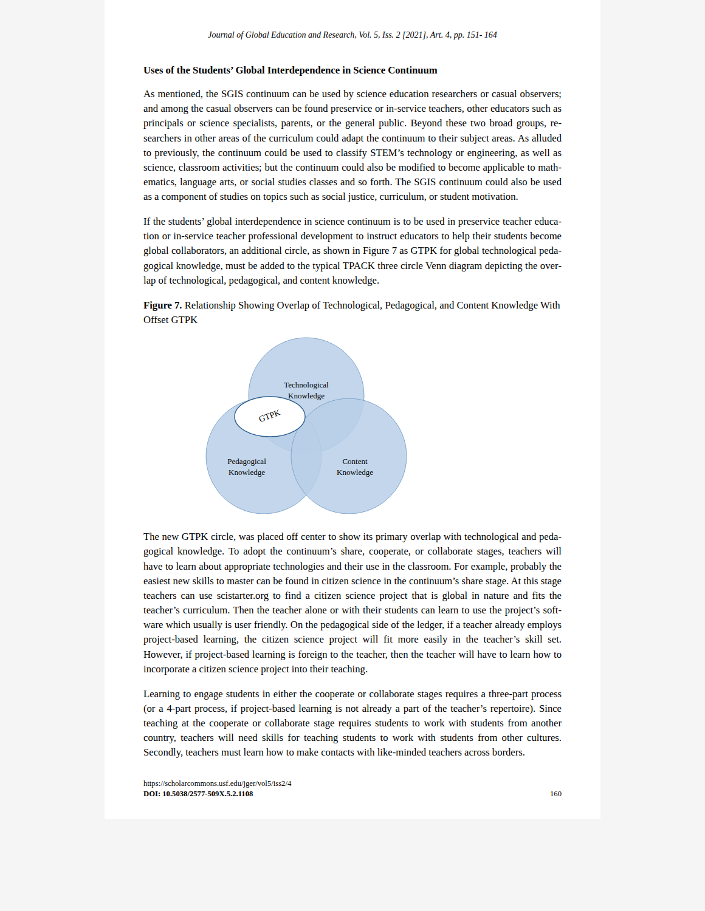Journal of Global Education and Research, Vol. 5, Iss. 2 [2021], Art. 4, pp. 151- 164
Uses of the Students’ Global Interdependence in Science Continuum
As mentioned, the SGIS continuum can be used by science education researchers or casual observers; and among the casual observers can be found preservice or in-service teachers, other educators such as principals or science specialists, parents, or the general public. Beyond these two broad groups, researchers in other areas of the curriculum could adapt the continuum to their subject areas. As alluded to previously, the continuum could be used to classify STEM’s technology or engineering, as well as science, classroom activities; but the continuum could also be modified to become applicable to mathematics, language arts, or social studies classes and so forth. The SGIS continuum could also be used as a component of studies on topics such as social justice, curriculum, or student motivation.
If the students’ global interdependence in science continuum is to be used in preservice teacher education or in-service teacher professional development to instruct educators to help their students become global collaborators, an additional circle, as shown in Figure 7 as GTPK for global technological pedagogical knowledge, must be added to the typical TPACK three circle Venn diagram depicting the overlap of technological, pedagogical, and content knowledge.
Figure 7. Relationship Showing Overlap of Technological, Pedagogical, and Content Knowledge With Offset GTPK
GTPK Technological Knowledge Pedagogical Knowledge Content Knowledge
The new GTPK circle, was placed off center to show its primary overlap with technological and pedagogical knowledge. To adopt the continuum’s share, cooperate, or collaborate stages, teachers will have to learn about appropriate technologies and their use in the classroom. For example, probably the easiest new skills to master can be found in citizen science in the continuum’s share stage. At this stage teachers can use scistarter.org to find a citizen science project that is global in nature and fits the teacher’s curriculum. Then the teacher alone or with their students can learn to use the project’s software which usually is user friendly. On the pedagogical side of the ledger, if a teacher already employs project-based learning, the citizen science project will fit more easily in the teacher’s skill set. However, if project-based learning is foreign to the teacher, then the teacher will have to learn how to incorporate a citizen science project into their teaching.
Learning to engage students in either the cooperate or collaborate stages requires a three-part process (or a 4-part process, if project-based learning is not already a part of the teacher’s repertoire). Since teaching at the cooperate or collaborate stage requires students to work with students from another country, teachers will need skills for teaching students to work with students from other cultures. Secondly, teachers must learn how to make contacts with like-minded teachers across borders.
https://scholarcommons.usf.edu/jger/vol5/iss2/4
DOI: 10.5038/2577-509X.5.2.1108
160